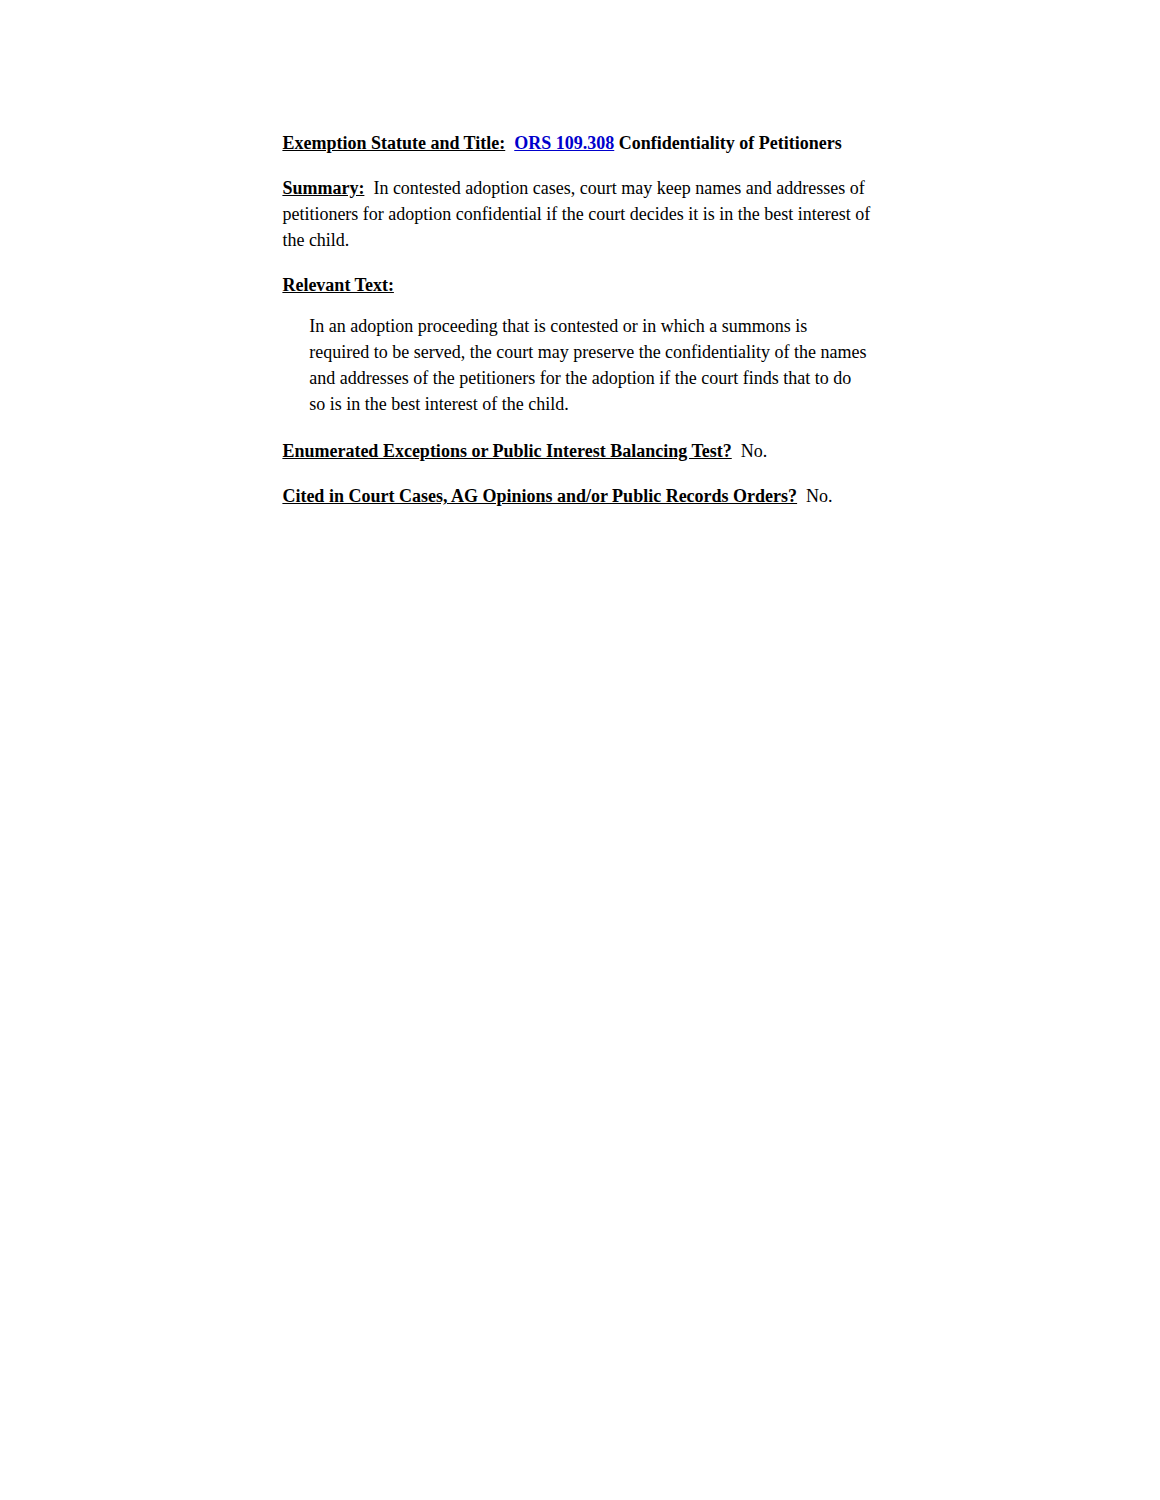Exemption Statute and Title: ORS 109.308 Confidentiality of Petitioners
Summary: In contested adoption cases, court may keep names and addresses of petitioners for adoption confidential if the court decides it is in the best interest of the child.
Relevant Text:
In an adoption proceeding that is contested or in which a summons is required to be served, the court may preserve the confidentiality of the names and addresses of the petitioners for the adoption if the court finds that to do so is in the best interest of the child.
Enumerated Exceptions or Public Interest Balancing Test? No.
Cited in Court Cases, AG Opinions and/or Public Records Orders? No.